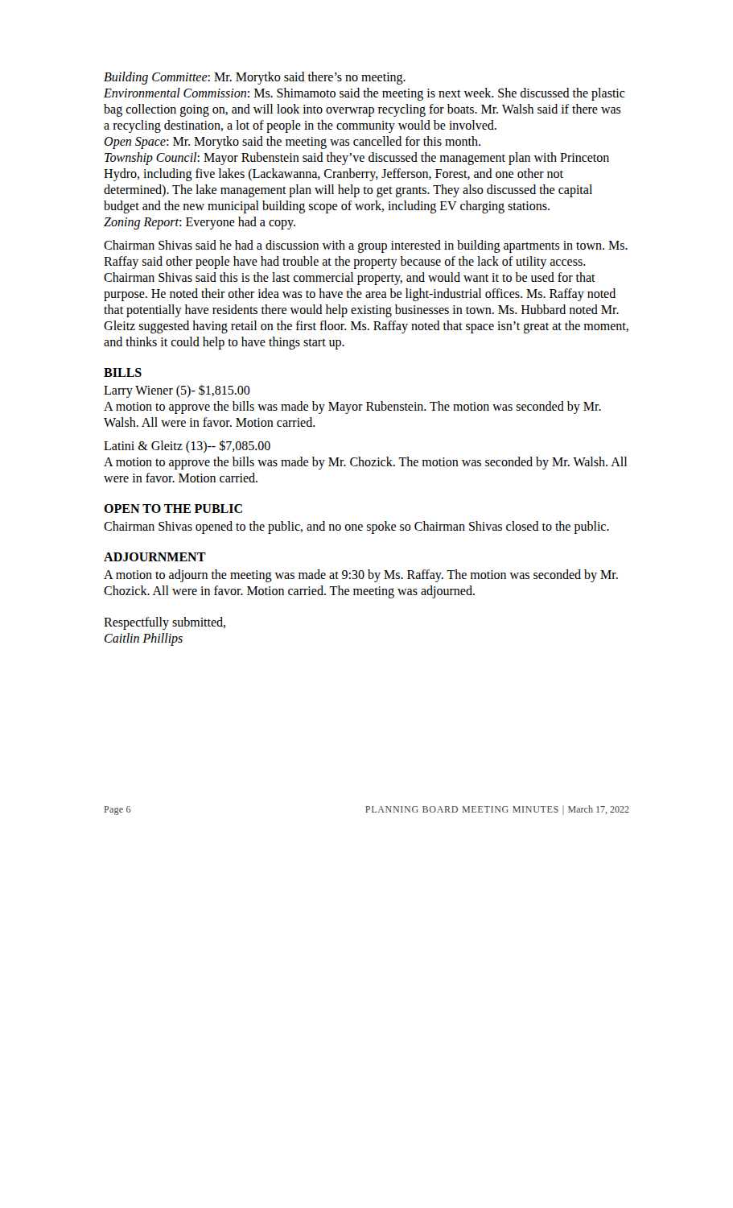Building Committee: Mr. Morytko said there’s no meeting.
Environmental Commission: Ms. Shimamoto said the meeting is next week. She discussed the plastic bag collection going on, and will look into overwrap recycling for boats. Mr. Walsh said if there was a recycling destination, a lot of people in the community would be involved.
Open Space: Mr. Morytko said the meeting was cancelled for this month.
Township Council: Mayor Rubenstein said they’ve discussed the management plan with Princeton Hydro, including five lakes (Lackawanna, Cranberry, Jefferson, Forest, and one other not determined). The lake management plan will help to get grants. They also discussed the capital budget and the new municipal building scope of work, including EV charging stations.
Zoning Report: Everyone had a copy.
Chairman Shivas said he had a discussion with a group interested in building apartments in town. Ms. Raffay said other people have had trouble at the property because of the lack of utility access. Chairman Shivas said this is the last commercial property, and would want it to be used for that purpose. He noted their other idea was to have the area be light-industrial offices. Ms. Raffay noted that potentially have residents there would help existing businesses in town. Ms. Hubbard noted Mr. Gleitz suggested having retail on the first floor. Ms. Raffay noted that space isn’t great at the moment, and thinks it could help to have things start up.
Bills
Larry Wiener (5)- $1,815.00
A motion to approve the bills was made by Mayor Rubenstein. The motion was seconded by Mr. Walsh. All were in favor. Motion carried.
Latini & Gleitz (13)-- $7,085.00
A motion to approve the bills was made by Mr. Chozick. The motion was seconded by Mr. Walsh. All were in favor. Motion carried.
Open to the Public
Chairman Shivas opened to the public, and no one spoke so Chairman Shivas closed to the public.
Adjournment
A motion to adjourn the meeting was made at 9:30 by Ms. Raffay. The motion was seconded by Mr. Chozick. All were in favor. Motion carried. The meeting was adjourned.
Respectfully submitted,
Caitlin Phillips
Page 6
Planning Board Meeting Minutes | March 17, 2022